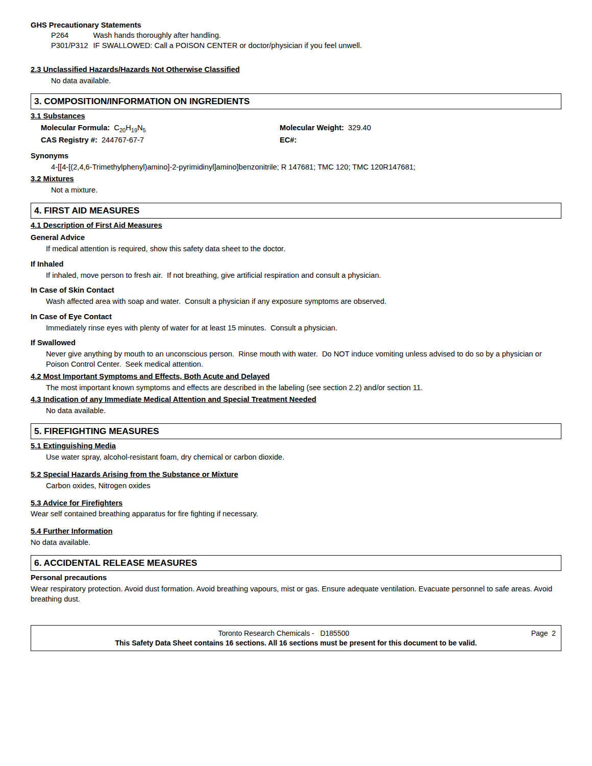GHS Precautionary Statements
| P264 | Wash hands thoroughly after handling. |
| P301/P312 | IF SWALLOWED: Call a POISON CENTER or doctor/physician if you feel unwell. |
2.3 Unclassified Hazards/Hazards Not Otherwise Classified
No data available.
3. COMPOSITION/INFORMATION ON INGREDIENTS
3.1 Substances
| Molecular Formula: C 20 H 19 N 5 | Molecular Weight: 329.40 |
| CAS Registry #: 244767-67-7 | EC#: |
Synonyms
4-[[4-[(2,4,6-Trimethylphenyl)amino]-2-pyrimidinyl]amino]benzonitrile; R 147681; TMC 120; TMC 120R147681;
3.2 Mixtures
Not a mixture.
4. FIRST AID MEASURES
4.1 Description of First Aid Measures
General Advice
If medical attention is required, show this safety data sheet to the doctor.
If Inhaled
If inhaled, move person to fresh air. If not breathing, give artificial respiration and consult a physician.
In Case of Skin Contact
Wash affected area with soap and water. Consult a physician if any exposure symptoms are observed.
In Case of Eye Contact
Immediately rinse eyes with plenty of water for at least 15 minutes. Consult a physician.
If Swallowed
Never give anything by mouth to an unconscious person. Rinse mouth with water. Do NOT induce vomiting unless advised to do so by a physician or Poison Control Center. Seek medical attention.
4.2 Most Important Symptoms and Effects, Both Acute and Delayed
The most important known symptoms and effects are described in the labeling (see section 2.2) and/or section 11.
4.3 Indication of any Immediate Medical Attention and Special Treatment Needed
No data available.
5. FIREFIGHTING MEASURES
5.1 Extinguishing Media
Use water spray, alcohol-resistant foam, dry chemical or carbon dioxide.
5.2 Special Hazards Arising from the Substance or Mixture
Carbon oxides, Nitrogen oxides
5.3 Advice for Firefighters
Wear self contained breathing apparatus for fire fighting if necessary.
5.4 Further Information
No data available.
6. ACCIDENTAL RELEASE MEASURES
Personal precautions
Wear respiratory protection. Avoid dust formation. Avoid breathing vapours, mist or gas. Ensure adequate ventilation. Evacuate personnel to safe areas. Avoid breathing dust.
Toronto Research Chemicals - D185500 Page 2
This Safety Data Sheet contains 16 sections. All 16 sections must be present for this document to be valid.